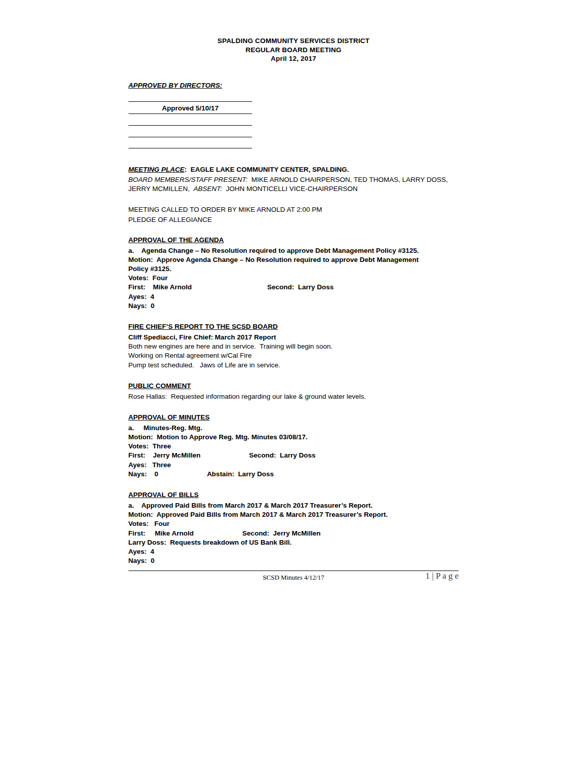SPALDING COMMUNITY SERVICES DISTRICT
REGULAR BOARD MEETING
April 12, 2017
APPROVED BY DIRECTORS:
Approved 5/10/17
MEETING PLACE: EAGLE LAKE COMMUNITY CENTER, SPALDING.
BOARD MEMBERS/STAFF PRESENT: MIKE ARNOLD CHAIRPERSON, TED THOMAS, LARRY DOSS, JERRY MCMILLEN, ABSENT: JOHN MONTICELLI VICE-CHAIRPERSON
MEETING CALLED TO ORDER BY MIKE ARNOLD AT 2:00 PM
PLEDGE OF ALLEGIANCE
APPROVAL OF THE AGENDA
a. Agenda Change – No Resolution required to approve Debt Management Policy #3125.
Motion: Approve Agenda Change – No Resolution required to approve Debt Management
Policy #3125.
Votes: Four
First: Mike Arnold Second: Larry Doss
Ayes: 4
Nays: 0
FIRE CHIEF’S REPORT TO THE SCSD BOARD
Cliff Spediacci, Fire Chief: March 2017 Report
Both new engines are here and in service. Training will begin soon.
Working on Rental agreement w/Cal Fire
Pump test scheduled. Jaws of Life are in service.
PUBLIC COMMENT
Rose Hallas: Requested information regarding our lake & ground water levels.
APPROVAL OF MINUTES
a. Minutes-Reg. Mtg.
Motion: Motion to Approve Reg. Mtg. Minutes 03/08/17.
Votes: Three
First: Jerry McMillen Second: Larry Doss
Ayes: Three
Nays: 0 Abstain: Larry Doss
APPROVAL OF BILLS
a. Approved Paid Bills from March 2017 & March 2017 Treasurer’s Report.
Motion: Approved Paid Bills from March 2017 & March 2017 Treasurer’s Report.
Votes: Four
First: Mike Arnold Second: Jerry McMillen
Larry Doss: Requests breakdown of US Bank Bill.
Ayes: 4
Nays: 0
SCSD Minutes 4/12/17 1 | P a g e